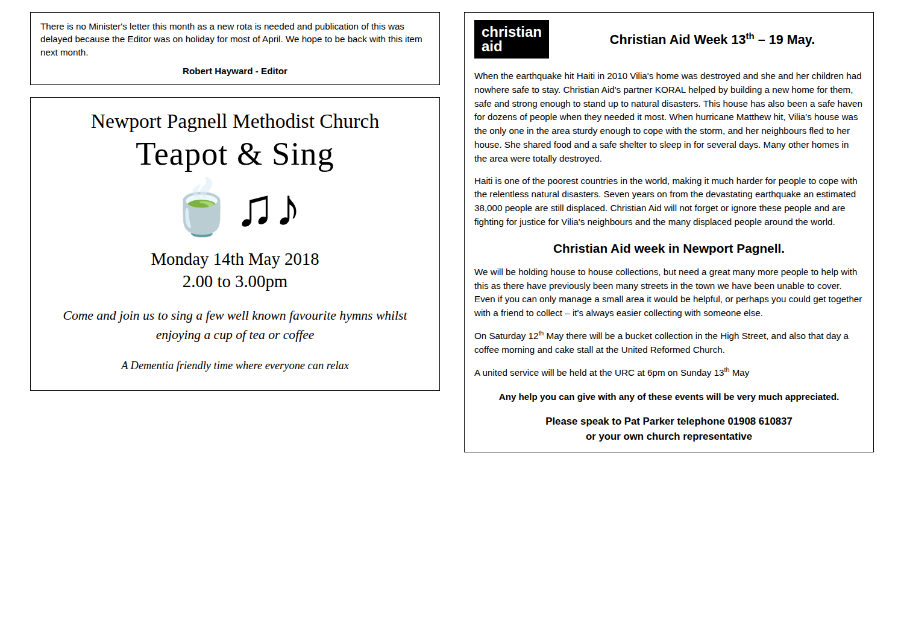There is no Minister's letter this month as a new rota is needed and publication of this was delayed because the Editor was on holiday for most of April. We hope to be back with this item next month.
Robert Hayward - Editor
Newport Pagnell Methodist Church
Teapot & Sing
🍵♫♪
Monday 14th May 2018
2.00 to 3.00pm
Come and join us to sing a few well known favourite hymns whilst enjoying a cup of tea or coffee
A Dementia friendly time where everyone can relax
christian aid
Christian Aid Week 13th – 19 May.
When the earthquake hit Haiti in 2010 Vilia's home was destroyed and she and her children had nowhere safe to stay. Christian Aid's partner KORAL helped by building a new home for them, safe and strong enough to stand up to natural disasters. This house has also been a safe haven for dozens of people when they needed it most. When hurricane Matthew hit, Vilia's house was the only one in the area sturdy enough to cope with the storm, and her neighbours fled to her house. She shared food and a safe shelter to sleep in for several days. Many other homes in the area were totally destroyed.
Haiti is one of the poorest countries in the world, making it much harder for people to cope with the relentless natural disasters. Seven years on from the devastating earthquake an estimated 38,000 people are still displaced. Christian Aid will not forget or ignore these people and are fighting for justice for Vilia's neighbours and the many displaced people around the world.
Christian Aid week in Newport Pagnell.
We will be holding house to house collections, but need a great many more people to help with this as there have previously been many streets in the town we have been unable to cover. Even if you can only manage a small area it would be helpful, or perhaps you could get together with a friend to collect – it's always easier collecting with someone else.
On Saturday 12th May there will be a bucket collection in the High Street, and also that day a coffee morning and cake stall at the United Reformed Church.
A united service will be held at the URC at 6pm on Sunday 13th May
Any help you can give with any of these events will be very much appreciated.
Please speak to Pat Parker telephone 01908 610837
or your own church representative